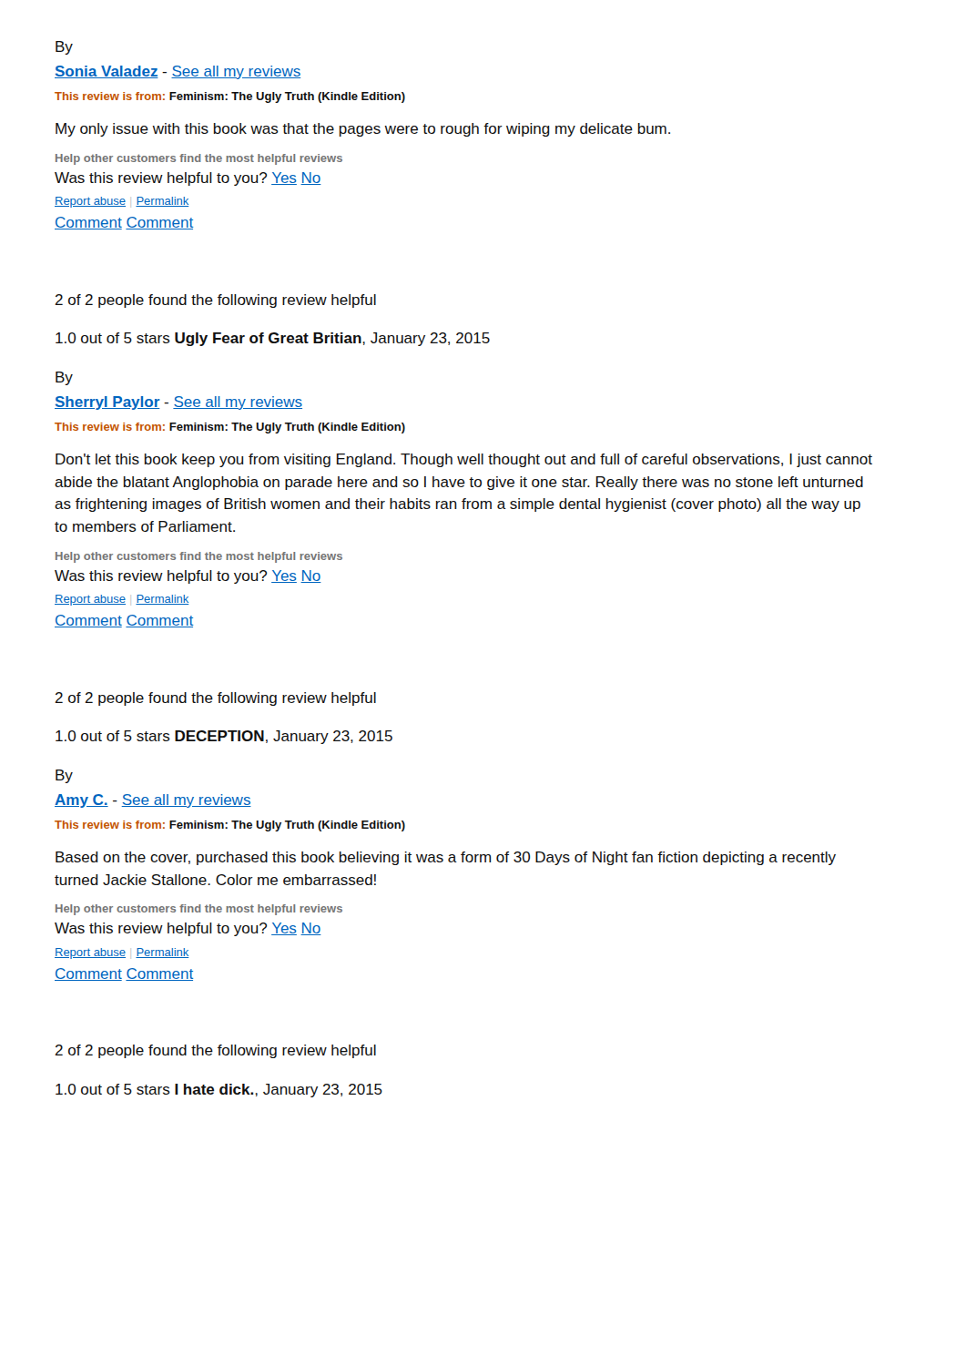By
Sonia Valadez - See all my reviews
This review is from: Feminism: The Ugly Truth (Kindle Edition)
My only issue with this book was that the pages were to rough for wiping my delicate bum.
Help other customers find the most helpful reviews
Was this review helpful to you? Yes No
Report abuse|Permalink
Comment Comment
2 of 2 people found the following review helpful
1.0 out of 5 stars Ugly Fear of Great Britian, January 23, 2015
By
Sherryl Paylor - See all my reviews
This review is from: Feminism: The Ugly Truth (Kindle Edition)
Don't let this book keep you from visiting England. Though well thought out and full of careful observations, I just cannot abide the blatant Anglophobia on parade here and so I have to give it one star. Really there was no stone left unturned as frightening images of British women and their habits ran from a simple dental hygienist (cover photo) all the way up to members of Parliament.
Help other customers find the most helpful reviews
Was this review helpful to you? Yes No
Report abuse|Permalink
Comment Comment
2 of 2 people found the following review helpful
1.0 out of 5 stars DECEPTION, January 23, 2015
By
Amy C. - See all my reviews
This review is from: Feminism: The Ugly Truth (Kindle Edition)
Based on the cover, purchased this book believing it was a form of 30 Days of Night fan fiction depicting a recently turned Jackie Stallone. Color me embarrassed!
Help other customers find the most helpful reviews
Was this review helpful to you? Yes No
Report abuse|Permalink
Comment Comment
2 of 2 people found the following review helpful
1.0 out of 5 stars I hate dick., January 23, 2015